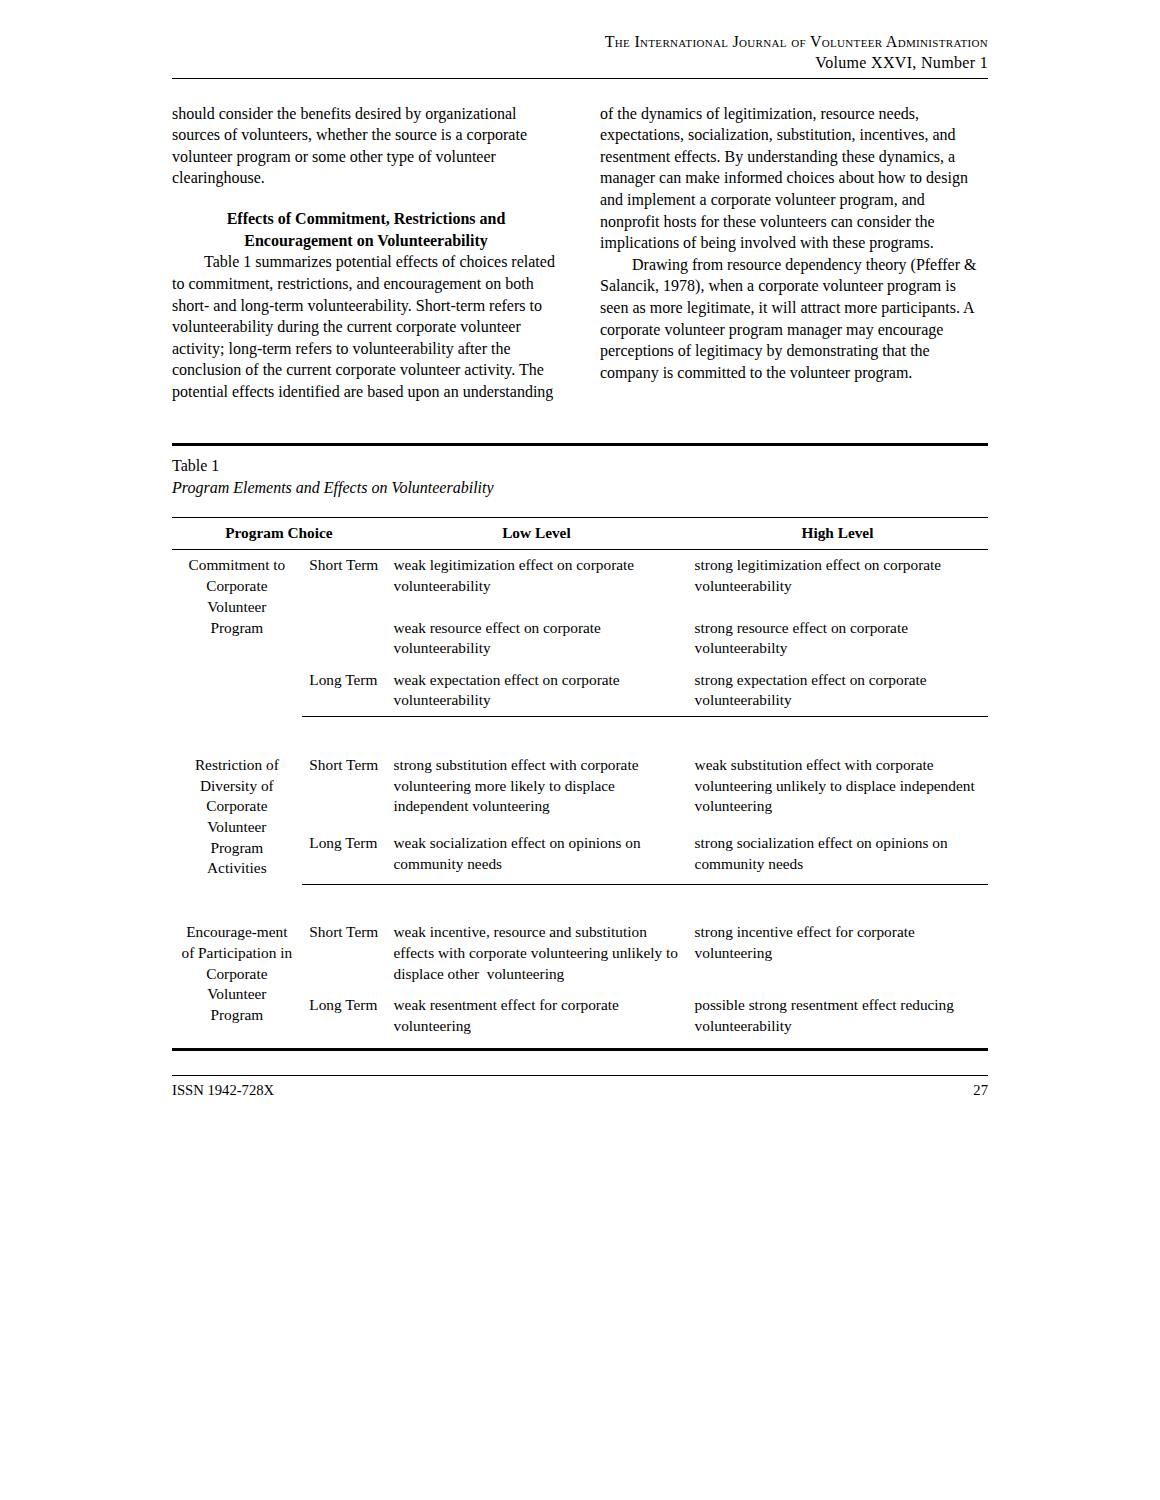The International Journal of Volunteer Administration Volume XXVI, Number 1
should consider the benefits desired by organizational sources of volunteers, whether the source is a corporate volunteer program or some other type of volunteer clearinghouse.
Effects of Commitment, Restrictions and Encouragement on Volunteerability
Table 1 summarizes potential effects of choices related to commitment, restrictions, and encouragement on both short- and long-term volunteerability. Short-term refers to volunteerability during the current corporate volunteer activity; long-term refers to volunteerability after the conclusion of the current corporate volunteer activity. The potential effects identified are based upon an understanding of the dynamics of legitimization, resource needs, expectations, socialization, substitution, incentives, and resentment effects. By understanding these dynamics, a manager can make informed choices about how to design and implement a corporate volunteer program, and nonprofit hosts for these volunteers can consider the implications of being involved with these programs.
Drawing from resource dependency theory (Pfeffer & Salancik, 1978), when a corporate volunteer program is seen as more legitimate, it will attract more participants. A corporate volunteer program manager may encourage perceptions of legitimacy by demonstrating that the company is committed to the volunteer program.
Table 1 Program Elements and Effects on Volunteerability
| Program Choice | Low Level | High Level |
| --- | --- | --- |
| Commitment to Corporate Volunteer Program | Short Term | weak legitimization effect on corporate volunteerability weak resource effect on corporate volunteerability | strong legitimization effect on corporate volunteerability strong resource effect on corporate volunteerabilty |
| Long Term | weak expectation effect on corporate volunteerability | strong expectation effect on corporate volunteerability |
| Restriction of Diversity of Corporate Volunteer Program Activities | Short Term | strong substitution effect with corporate volunteering more likely to displace independent volunteering | weak substitution effect with corporate volunteering unlikely to displace independent volunteering |
| Long Term | weak socialization effect on opinions on community needs | strong socialization effect on opinions on community needs |
| Encourage-ment of Participation in Corporate Volunteer Program | Short Term | weak incentive, resource and substitution effects with corporate volunteering unlikely to displace other volunteering | strong incentive effect for corporate volunteering |
| Long Term | weak resentment effect for corporate volunteering | possible strong resentment effect reducing volunteerability |
ISSN 1942-728X 27